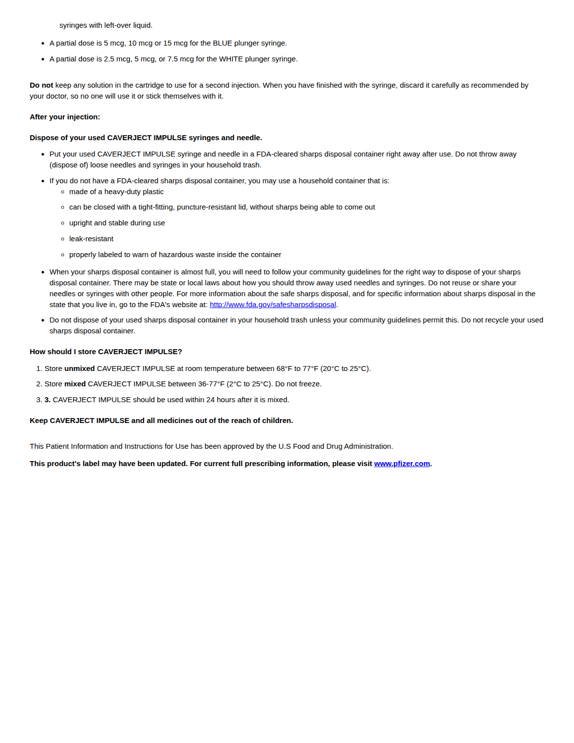syringes with left-over liquid.
A partial dose is 5 mcg, 10 mcg or 15 mcg for the BLUE plunger syringe.
A partial dose is 2.5 mcg, 5 mcg, or 7.5 mcg for the WHITE plunger syringe.
Do not keep any solution in the cartridge to use for a second injection. When you have finished with the syringe, discard it carefully as recommended by your doctor, so no one will use it or stick themselves with it.
After your injection:
Dispose of your used CAVERJECT IMPULSE syringes and needle.
Put your used CAVERJECT IMPULSE syringe and needle in a FDA-cleared sharps disposal container right away after use. Do not throw away (dispose of) loose needles and syringes in your household trash.
If you do not have a FDA-cleared sharps disposal container, you may use a household container that is:
made of a heavy-duty plastic
can be closed with a tight-fitting, puncture-resistant lid, without sharps being able to come out
upright and stable during use
leak-resistant
properly labeled to warn of hazardous waste inside the container
When your sharps disposal container is almost full, you will need to follow your community guidelines for the right way to dispose of your sharps disposal container. There may be state or local laws about how you should throw away used needles and syringes. Do not reuse or share your needles or syringes with other people. For more information about the safe sharps disposal, and for specific information about sharps disposal in the state that you live in, go to the FDA's website at: http://www.fda.gov/safesharpsdisposal.
Do not dispose of your used sharps disposal container in your household trash unless your community guidelines permit this. Do not recycle your used sharps disposal container.
How should I store CAVERJECT IMPULSE?
Store unmixed CAVERJECT IMPULSE at room temperature between 68°F to 77°F (20°C to 25°C).
Store mixed CAVERJECT IMPULSE between 36-77°F (2°C to 25°C). Do not freeze.
3. CAVERJECT IMPULSE should be used within 24 hours after it is mixed.
Keep CAVERJECT IMPULSE and all medicines out of the reach of children.
This Patient Information and Instructions for Use has been approved by the U.S Food and Drug Administration.
This product's label may have been updated. For current full prescribing information, please visit www.pfizer.com.